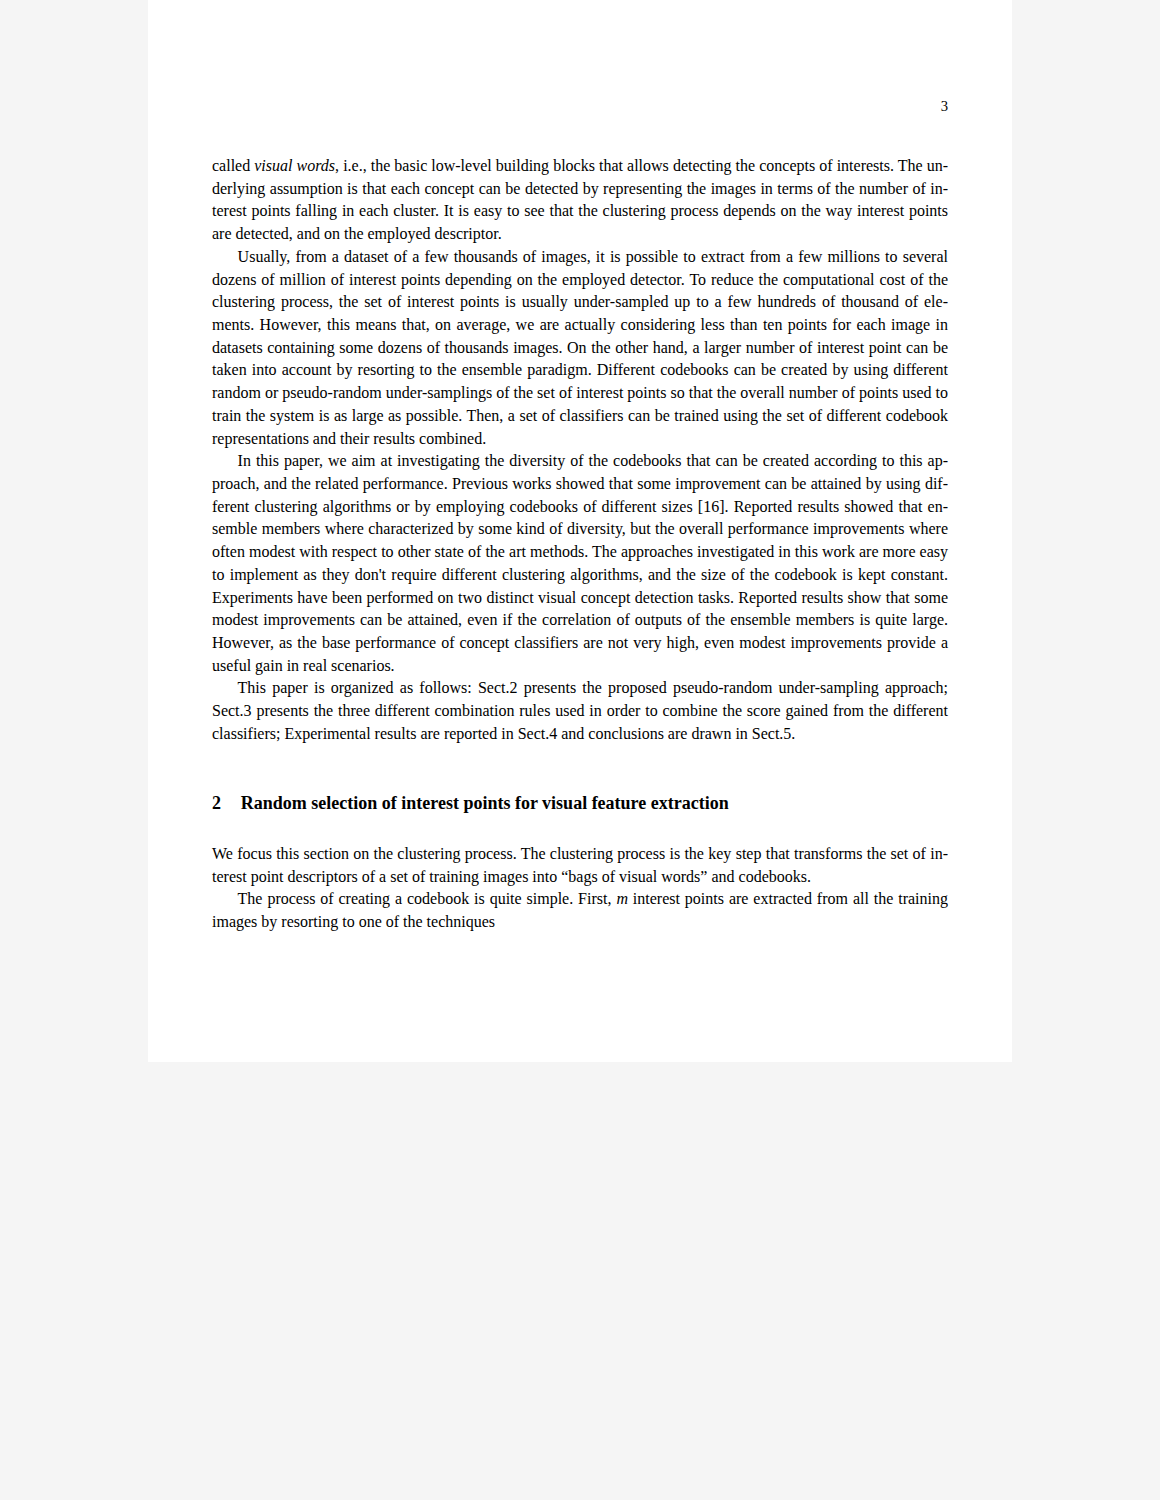3
called visual words, i.e., the basic low-level building blocks that allows detecting the concepts of interests. The underlying assumption is that each concept can be detected by representing the images in terms of the number of interest points falling in each cluster. It is easy to see that the clustering process depends on the way interest points are detected, and on the employed descriptor.
Usually, from a dataset of a few thousands of images, it is possible to extract from a few millions to several dozens of million of interest points depending on the employed detector. To reduce the computational cost of the clustering process, the set of interest points is usually under-sampled up to a few hundreds of thousand of elements. However, this means that, on average, we are actually considering less than ten points for each image in datasets containing some dozens of thousands images. On the other hand, a larger number of interest point can be taken into account by resorting to the ensemble paradigm. Different codebooks can be created by using different random or pseudo-random under-samplings of the set of interest points so that the overall number of points used to train the system is as large as possible. Then, a set of classifiers can be trained using the set of different codebook representations and their results combined.
In this paper, we aim at investigating the diversity of the codebooks that can be created according to this approach, and the related performance. Previous works showed that some improvement can be attained by using different clustering algorithms or by employing codebooks of different sizes [16]. Reported results showed that ensemble members where characterized by some kind of diversity, but the overall performance improvements where often modest with respect to other state of the art methods. The approaches investigated in this work are more easy to implement as they don't require different clustering algorithms, and the size of the codebook is kept constant. Experiments have been performed on two distinct visual concept detection tasks. Reported results show that some modest improvements can be attained, even if the correlation of outputs of the ensemble members is quite large. However, as the base performance of concept classifiers are not very high, even modest improvements provide a useful gain in real scenarios.
This paper is organized as follows: Sect.2 presents the proposed pseudo-random under-sampling approach; Sect.3 presents the three different combination rules used in order to combine the score gained from the different classifiers; Experimental results are reported in Sect.4 and conclusions are drawn in Sect.5.
2 Random selection of interest points for visual feature extraction
We focus this section on the clustering process. The clustering process is the key step that transforms the set of interest point descriptors of a set of training images into “bags of visual words” and codebooks.
The process of creating a codebook is quite simple. First, m interest points are extracted from all the training images by resorting to one of the techniques